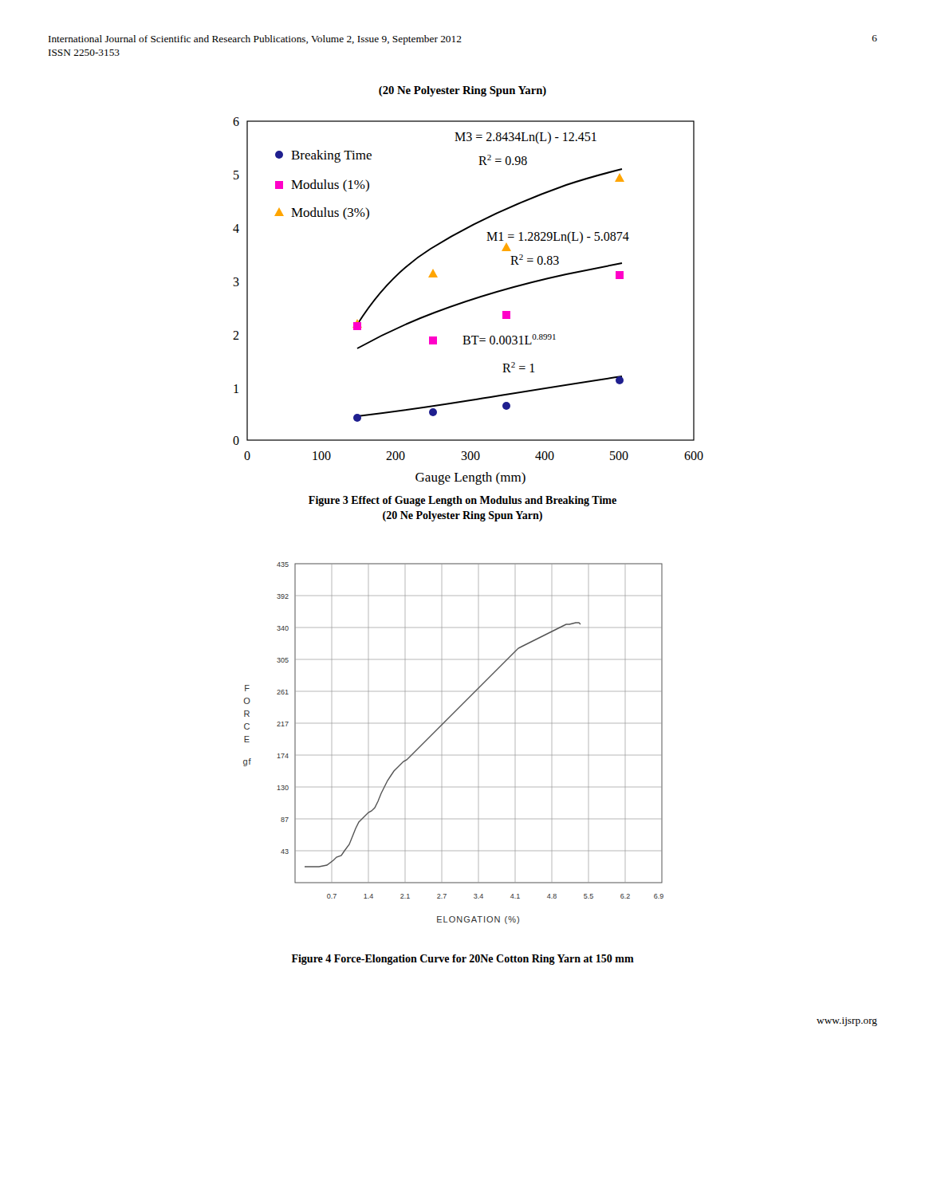International Journal of Scientific and Research Publications, Volume 2, Issue 9, September 2012
ISSN 2250-3153
6
(20 Ne Polyester Ring Spun Yarn)
6 5 4 3 2 1 0 0 100 200 300 400 500 600 Breaking Time Modulus (1%) Modulus (3%) M3 = 2.8434Ln(L) - 12.451 R2 = 0.98 M1 = 1.2829Ln(L) - 5.0874 R2 = 0.83 BT= 0.0031L0.8991 R2 = 1 Gauge Length (mm)
Figure 3 Effect of Guage Length on Modulus and Breaking Time
(20 Ne Polyester Ring Spun Yarn)
435 392 340 305 261 217 174 130 87 43 F O R C E gf 0.7 1.4 2.1 2.7 3.4 4.1 4.8 5.5 6.2 6.9 ELONGATION (%)
Figure 4 Force-Elongation Curve for 20Ne Cotton Ring Yarn at 150 mm
www.ijsrp.org